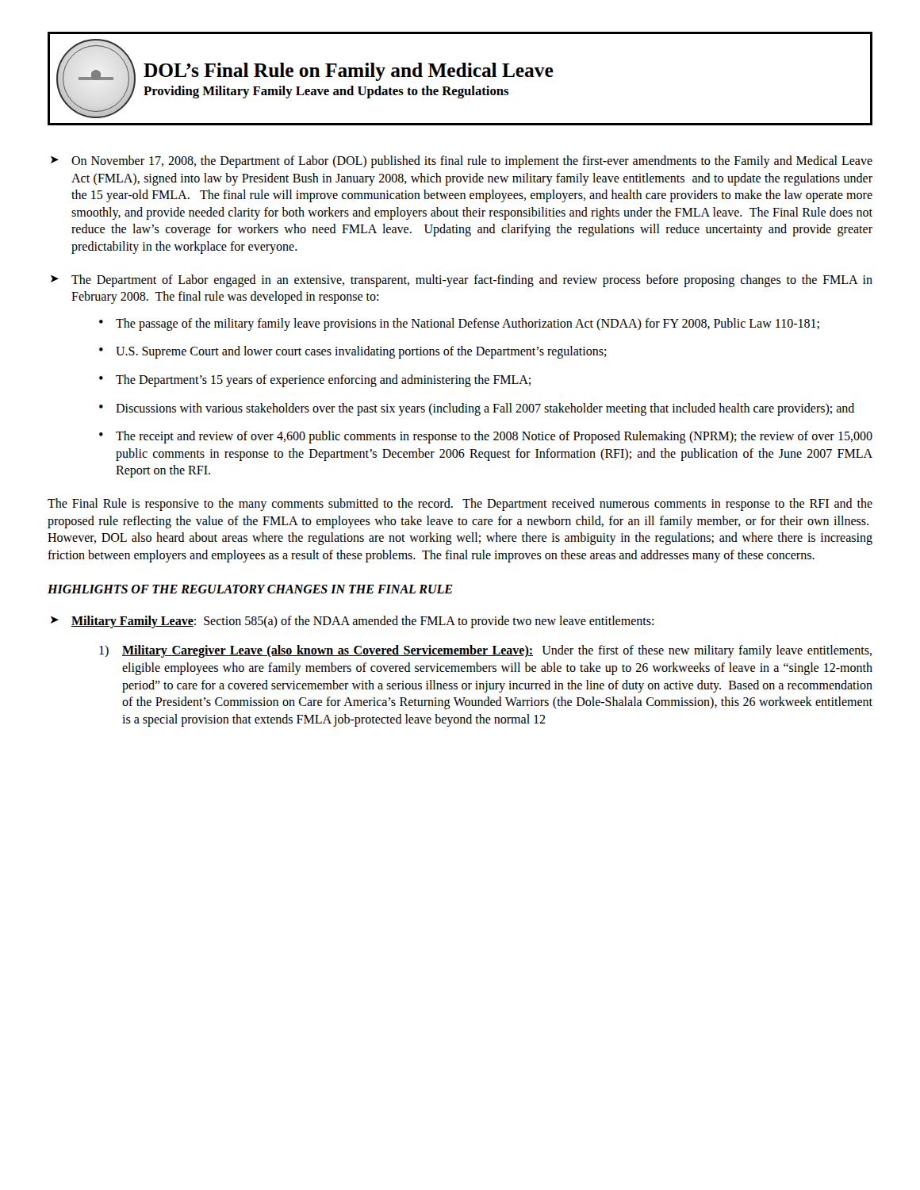DOL’s Final Rule on Family and Medical Leave
Providing Military Family Leave and Updates to the Regulations
On November 17, 2008, the Department of Labor (DOL) published its final rule to implement the first-ever amendments to the Family and Medical Leave Act (FMLA), signed into law by President Bush in January 2008, which provide new military family leave entitlements and to update the regulations under the 15 year-old FMLA. The final rule will improve communication between employees, employers, and health care providers to make the law operate more smoothly, and provide needed clarity for both workers and employers about their responsibilities and rights under the FMLA leave. The Final Rule does not reduce the law’s coverage for workers who need FMLA leave. Updating and clarifying the regulations will reduce uncertainty and provide greater predictability in the workplace for everyone.
The Department of Labor engaged in an extensive, transparent, multi-year fact-finding and review process before proposing changes to the FMLA in February 2008. The final rule was developed in response to:
The passage of the military family leave provisions in the National Defense Authorization Act (NDAA) for FY 2008, Public Law 110-181;
U.S. Supreme Court and lower court cases invalidating portions of the Department’s regulations;
The Department’s 15 years of experience enforcing and administering the FMLA;
Discussions with various stakeholders over the past six years (including a Fall 2007 stakeholder meeting that included health care providers); and
The receipt and review of over 4,600 public comments in response to the 2008 Notice of Proposed Rulemaking (NPRM); the review of over 15,000 public comments in response to the Department’s December 2006 Request for Information (RFI); and the publication of the June 2007 FMLA Report on the RFI.
The Final Rule is responsive to the many comments submitted to the record. The Department received numerous comments in response to the RFI and the proposed rule reflecting the value of the FMLA to employees who take leave to care for a newborn child, for an ill family member, or for their own illness. However, DOL also heard about areas where the regulations are not working well; where there is ambiguity in the regulations; and where there is increasing friction between employers and employees as a result of these problems. The final rule improves on these areas and addresses many of these concerns.
HIGHLIGHTS OF THE REGULATORY CHANGES IN THE FINAL RULE
Military Family Leave: Section 585(a) of the NDAA amended the FMLA to provide two new leave entitlements:
Military Caregiver Leave (also known as Covered Servicemember Leave): Under the first of these new military family leave entitlements, eligible employees who are family members of covered servicemembers will be able to take up to 26 workweeks of leave in a “single 12-month period” to care for a covered servicemember with a serious illness or injury incurred in the line of duty on active duty. Based on a recommendation of the President’s Commission on Care for America’s Returning Wounded Warriors (the Dole-Shalala Commission), this 26 workweek entitlement is a special provision that extends FMLA job-protected leave beyond the normal 12